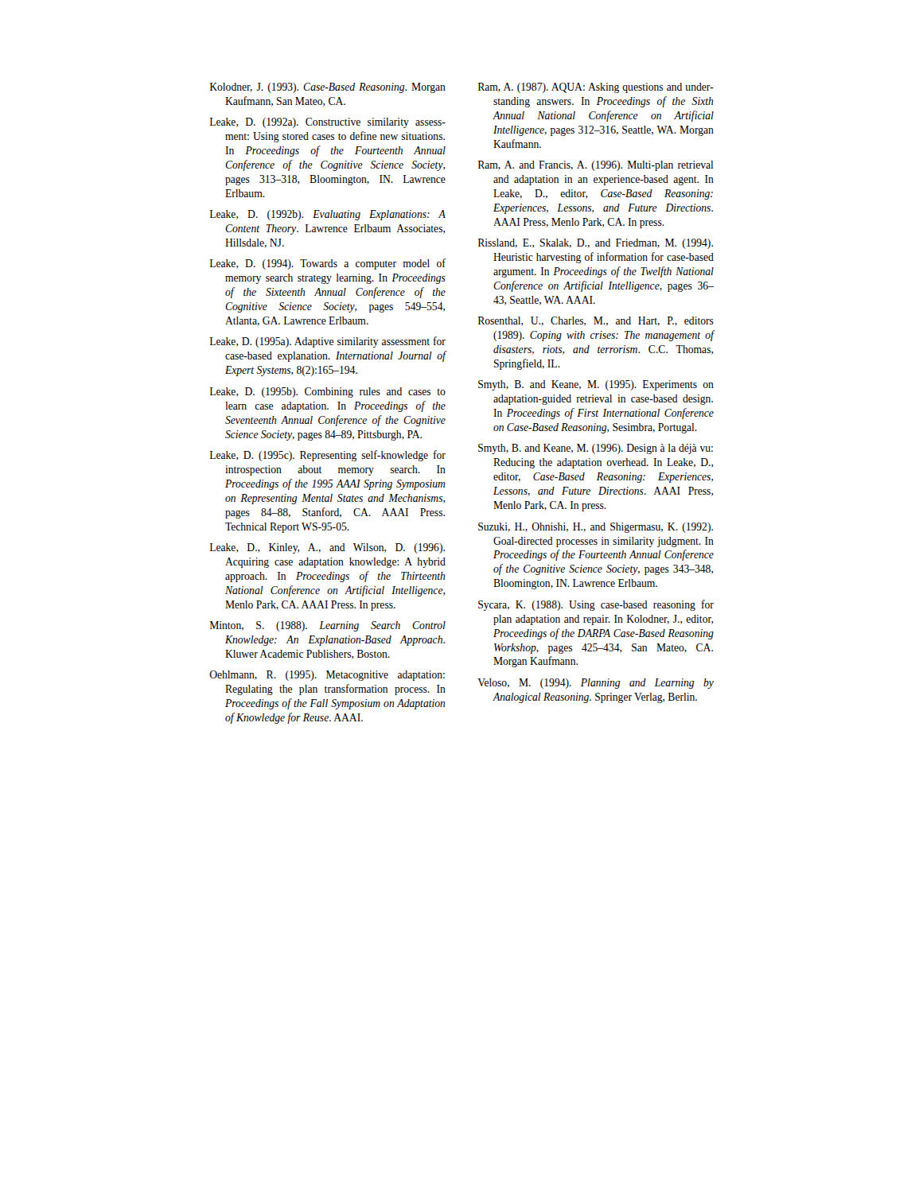Kolodner, J. (1993). Case-Based Reasoning. Morgan Kaufmann, San Mateo, CA.
Leake, D. (1992a). Constructive similarity assessment: Using stored cases to define new situations. In Proceedings of the Fourteenth Annual Conference of the Cognitive Science Society, pages 313–318, Bloomington, IN. Lawrence Erlbaum.
Leake, D. (1992b). Evaluating Explanations: A Content Theory. Lawrence Erlbaum Associates, Hillsdale, NJ.
Leake, D. (1994). Towards a computer model of memory search strategy learning. In Proceedings of the Sixteenth Annual Conference of the Cognitive Science Society, pages 549–554, Atlanta, GA. Lawrence Erlbaum.
Leake, D. (1995a). Adaptive similarity assessment for case-based explanation. International Journal of Expert Systems, 8(2):165–194.
Leake, D. (1995b). Combining rules and cases to learn case adaptation. In Proceedings of the Seventeenth Annual Conference of the Cognitive Science Society, pages 84–89, Pittsburgh, PA.
Leake, D. (1995c). Representing self-knowledge for introspection about memory search. In Proceedings of the 1995 AAAI Spring Symposium on Representing Mental States and Mechanisms, pages 84–88, Stanford, CA. AAAI Press. Technical Report WS-95-05.
Leake, D., Kinley, A., and Wilson, D. (1996). Acquiring case adaptation knowledge: A hybrid approach. In Proceedings of the Thirteenth National Conference on Artificial Intelligence, Menlo Park, CA. AAAI Press. In press.
Minton, S. (1988). Learning Search Control Knowledge: An Explanation-Based Approach. Kluwer Academic Publishers, Boston.
Oehlmann, R. (1995). Metacognitive adaptation: Regulating the plan transformation process. In Proceedings of the Fall Symposium on Adaptation of Knowledge for Reuse. AAAI.
Ram, A. (1987). AQUA: Asking questions and understanding answers. In Proceedings of the Sixth Annual National Conference on Artificial Intelligence, pages 312–316, Seattle, WA. Morgan Kaufmann.
Ram, A. and Francis, A. (1996). Multi-plan retrieval and adaptation in an experience-based agent. In Leake, D., editor, Case-Based Reasoning: Experiences, Lessons, and Future Directions. AAAI Press, Menlo Park, CA. In press.
Rissland, E., Skalak, D., and Friedman, M. (1994). Heuristic harvesting of information for case-based argument. In Proceedings of the Twelfth National Conference on Artificial Intelligence, pages 36–43, Seattle, WA. AAAI.
Rosenthal, U., Charles, M., and Hart, P., editors (1989). Coping with crises: The management of disasters, riots, and terrorism. C.C. Thomas, Springfield, IL.
Smyth, B. and Keane, M. (1995). Experiments on adaptation-guided retrieval in case-based design. In Proceedings of First International Conference on Case-Based Reasoning, Sesimbra, Portugal.
Smyth, B. and Keane, M. (1996). Design à la déjà vu: Reducing the adaptation overhead. In Leake, D., editor, Case-Based Reasoning: Experiences, Lessons, and Future Directions. AAAI Press, Menlo Park, CA. In press.
Suzuki, H., Ohnishi, H., and Shigermasu, K. (1992). Goal-directed processes in similarity judgment. In Proceedings of the Fourteenth Annual Conference of the Cognitive Science Society, pages 343–348, Bloomington, IN. Lawrence Erlbaum.
Sycara, K. (1988). Using case-based reasoning for plan adaptation and repair. In Kolodner, J., editor, Proceedings of the DARPA Case-Based Reasoning Workshop, pages 425–434, San Mateo, CA. Morgan Kaufmann.
Veloso, M. (1994). Planning and Learning by Analogical Reasoning. Springer Verlag, Berlin.